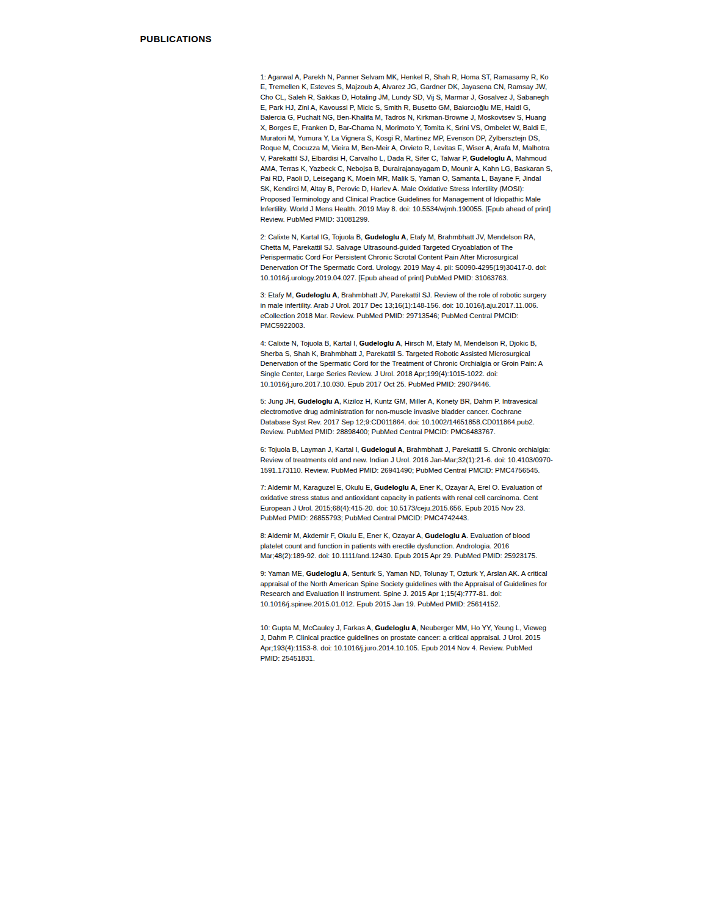PUBLICATIONS
1: Agarwal A, Parekh N, Panner Selvam MK, Henkel R, Shah R, Homa ST, Ramasamy R, Ko E, Tremellen K, Esteves S, Majzoub A, Alvarez JG, Gardner DK, Jayasena CN, Ramsay JW, Cho CL, Saleh R, Sakkas D, Hotaling JM, Lundy SD, Vij S, Marmar J, Gosalvez J, Sabanegh E, Park HJ, Zini A, Kavoussi P, Micic S, Smith R, Busetto GM, Bakırcıoğlu ME, Haidl G, Balercia G, Puchalt NG, Ben-Khalifa M, Tadros N, Kirkman-Browne J, Moskovtsev S, Huang X, Borges E, Franken D, Bar-Chama N, Morimoto Y, Tomita K, Srini VS, Ombelet W, Baldi E, Muratori M, Yumura Y, La Vignera S, Kosgi R, Martinez MP, Evenson DP, Zylbersztejn DS, Roque M, Cocuzza M, Vieira M, Ben-Meir A, Orvieto R, Levitas E, Wiser A, Arafa M, Malhotra V, Parekattil SJ, Elbardisi H, Carvalho L, Dada R, Sifer C, Talwar P, Gudeloglu A, Mahmoud AMA, Terras K, Yazbeck C, Nebojsa B, Durairajanayagam D, Mounir A, Kahn LG, Baskaran S, Pai RD, Paoli D, Leisegang K, Moein MR, Malik S, Yaman O, Samanta L, Bayane F, Jindal SK, Kendirci M, Altay B, Perovic D, Harlev A. Male Oxidative Stress Infertility (MOSI): Proposed Terminology and Clinical Practice Guidelines for Management of Idiopathic Male Infertility. World J Mens Health. 2019 May 8. doi: 10.5534/wjmh.190055. [Epub ahead of print] Review. PubMed PMID: 31081299.
2: Calixte N, Kartal IG, Tojuola B, Gudeloglu A, Etafy M, Brahmbhatt JV, Mendelson RA, Chetta M, Parekattil SJ. Salvage Ultrasound-guided Targeted Cryoablation of The Perispermatic Cord For Persistent Chronic Scrotal Content Pain After Microsurgical Denervation Of The Spermatic Cord. Urology. 2019 May 4. pii: S0090-4295(19)30417-0. doi: 10.1016/j.urology.2019.04.027. [Epub ahead of print] PubMed PMID: 31063763.
3: Etafy M, Gudeloglu A, Brahmbhatt JV, Parekattil SJ. Review of the role of robotic surgery in male infertility. Arab J Urol. 2017 Dec 13;16(1):148-156. doi: 10.1016/j.aju.2017.11.006. eCollection 2018 Mar. Review. PubMed PMID: 29713546; PubMed Central PMCID: PMC5922003.
4: Calixte N, Tojuola B, Kartal I, Gudeloglu A, Hirsch M, Etafy M, Mendelson R, Djokic B, Sherba S, Shah K, Brahmbhatt J, Parekattil S. Targeted Robotic Assisted Microsurgical Denervation of the Spermatic Cord for the Treatment of Chronic Orchialgia or Groin Pain: A Single Center, Large Series Review. J Urol. 2018 Apr;199(4):1015-1022. doi: 10.1016/j.juro.2017.10.030. Epub 2017 Oct 25. PubMed PMID: 29079446.
5: Jung JH, Gudeloglu A, Kiziloz H, Kuntz GM, Miller A, Konety BR, Dahm P. Intravesical electromotive drug administration for non-muscle invasive bladder cancer. Cochrane Database Syst Rev. 2017 Sep 12;9:CD011864. doi: 10.1002/14651858.CD011864.pub2. Review. PubMed PMID: 28898400; PubMed Central PMCID: PMC6483767.
6: Tojuola B, Layman J, Kartal I, Gudelogul A, Brahmbhatt J, Parekattil S. Chronic orchialgia: Review of treatments old and new. Indian J Urol. 2016 Jan-Mar;32(1):21-6. doi: 10.4103/0970-1591.173110. Review. PubMed PMID: 26941490; PubMed Central PMCID: PMC4756545.
7: Aldemir M, Karaguzel E, Okulu E, Gudeloglu A, Ener K, Ozayar A, Erel O. Evaluation of oxidative stress status and antioxidant capacity in patients with renal cell carcinoma. Cent European J Urol. 2015;68(4):415-20. doi: 10.5173/ceju.2015.656. Epub 2015 Nov 23. PubMed PMID: 26855793; PubMed Central PMCID: PMC4742443.
8: Aldemir M, Akdemir F, Okulu E, Ener K, Ozayar A, Gudeloglu A. Evaluation of blood platelet count and function in patients with erectile dysfunction. Andrologia. 2016 Mar;48(2):189-92. doi: 10.1111/and.12430. Epub 2015 Apr 29. PubMed PMID: 25923175.
9: Yaman ME, Gudeloglu A, Senturk S, Yaman ND, Tolunay T, Ozturk Y, Arslan AK. A critical appraisal of the North American Spine Society guidelines with the Appraisal of Guidelines for Research and Evaluation II instrument. Spine J. 2015 Apr 1;15(4):777-81. doi: 10.1016/j.spinee.2015.01.012. Epub 2015 Jan 19. PubMed PMID: 25614152.
10: Gupta M, McCauley J, Farkas A, Gudeloglu A, Neuberger MM, Ho YY, Yeung L, Vieweg J, Dahm P. Clinical practice guidelines on prostate cancer: a critical appraisal. J Urol. 2015 Apr;193(4):1153-8. doi: 10.1016/j.juro.2014.10.105. Epub 2014 Nov 4. Review. PubMed PMID: 25451831.